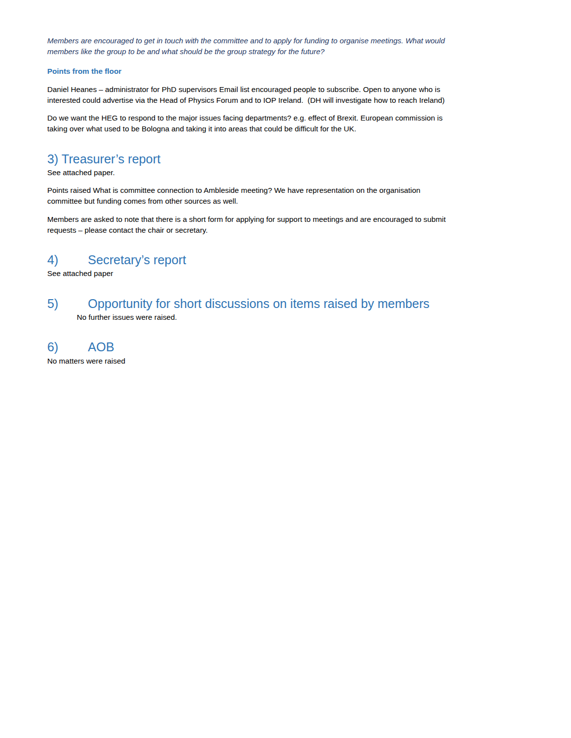Members are encouraged to get in touch with the committee and to apply for funding to organise meetings. What would members like the group to be and what should be the group strategy for the future?
Points from the floor
Daniel Heanes – administrator for PhD supervisors Email list encouraged people to subscribe. Open to anyone who is interested could advertise via the Head of Physics Forum and to IOP Ireland. (DH will investigate how to reach Ireland)
Do we want the HEG to respond to the major issues facing departments? e.g. effect of Brexit. European commission is taking over what used to be Bologna and taking it into areas that could be difficult for the UK.
3) Treasurer’s report
See attached paper.
Points raised What is committee connection to Ambleside meeting? We have representation on the organisation committee but funding comes from other sources as well.
Members are asked to note that there is a short form for applying for support to meetings and are encouraged to submit requests – please contact the chair or secretary.
4)Secretary’s report
See attached paper
5)Opportunity for short discussions on items raised by members
No further issues were raised.
6)AOB
No matters were raised